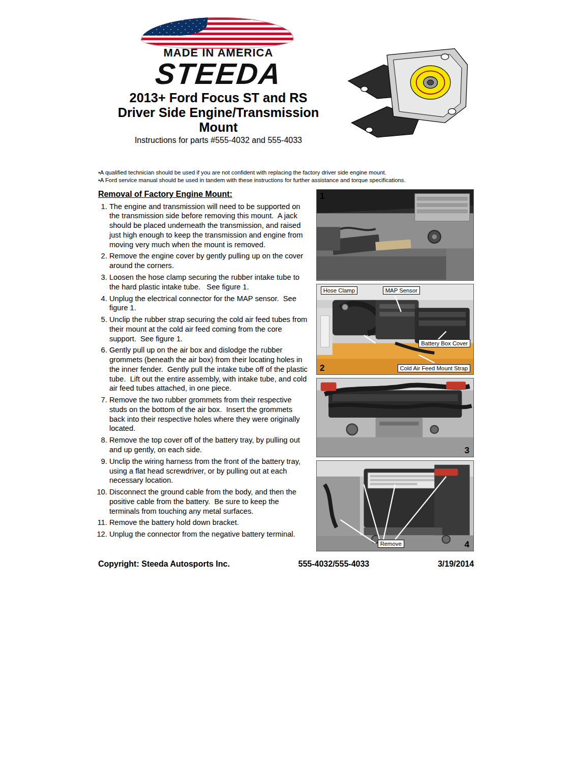MADE IN AMERICA
STEEDA
2013+ Ford Focus ST and RS
Driver Side Engine/Transmission Mount
Instructions for parts #555-4032 and 555-4033
Driver side engine/transmission mount
•A qualified technician should be used if you are not confident with replacing the factory driver side engine mount.
•A Ford service manual should be used in tandem with these instructions for further assistance and torque specifications.
Removal of Factory Engine Mount:
The engine and transmission will need to be supported on the transmission side before removing this mount. A jack should be placed underneath the transmission, and raised just high enough to keep the transmission and engine from moving very much when the mount is removed.
Remove the engine cover by gently pulling up on the cover around the corners.
Loosen the hose clamp securing the rubber intake tube to the hard plastic intake tube. See figure 1.
Unplug the electrical connector for the MAP sensor. See figure 1.
Unclip the rubber strap securing the cold air feed tubes from their mount at the cold air feed coming from the core support. See figure 1.
Gently pull up on the air box and dislodge the rubber grommets (beneath the air box) from their locating holes in the inner fender. Gently pull the intake tube off of the plastic tube. Lift out the entire assembly, with intake tube, and cold air feed tubes attached, in one piece.
Remove the two rubber grommets from their respective studs on the bottom of the air box. Insert the grommets back into their respective holes where they were originally located.
Remove the top cover off of the battery tray, by pulling out and up gently, on each side.
Unclip the wiring harness from the front of the battery tray, using a flat head screwdriver, or by pulling out at each necessary location.
Disconnect the ground cable from the body, and then the positive cable from the battery. Be sure to keep the terminals from touching any metal surfaces.
Remove the battery hold down bracket.
Unplug the connector from the negative battery terminal.
1
2 Hose Clamp MAP Sensor Battery Box Cover Cold Air Feed Mount Strap
3
4 Remove
Copyright: Steeda Autosports Inc. 555-4032/555-4033 3/19/2014